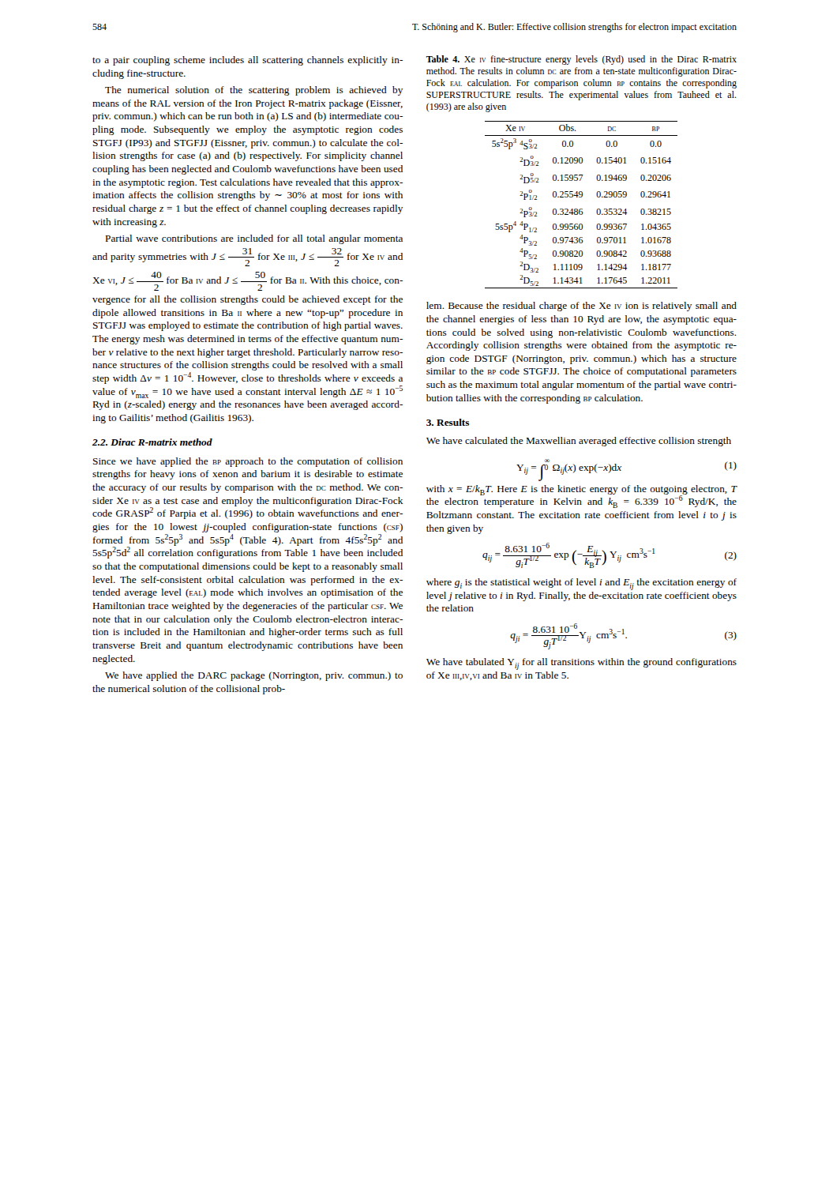584 T. Schöning and K. Butler: Effective collision strengths for electron impact excitation
to a pair coupling scheme includes all scattering channels explicitly including fine-structure.
The numerical solution of the scattering problem is achieved by means of the RAL version of the Iron Project R-matrix package (Eissner, priv. commun.) which can be run both in (a) LS and (b) intermediate coupling mode. Subsequently we employ the asymptotic region codes STGFJ (IP93) and STGFJJ (Eissner, priv. commun.) to calculate the collision strengths for case (a) and (b) respectively. For simplicity channel coupling has been neglected and Coulomb wavefunctions have been used in the asymptotic region. Test calculations have revealed that this approximation affects the collision strengths by ∼ 30% at most for ions with residual charge z = 1 but the effect of channel coupling decreases rapidly with increasing z.
Partial wave contributions are included for all total angular momenta and parity symmetries with J ≤ 312 for Xe iii, J ≤ 322 for Xe iv and Xe vi, J ≤ 402 for Ba iv and J ≤ 502 for Ba ii. With this choice, convergence for all the collision strengths could be achieved except for the dipole allowed transitions in Ba ii where a new “top-up” procedure in STGFJJ was employed to estimate the contribution of high partial waves. The energy mesh was determined in terms of the effective quantum number ν relative to the next higher target threshold. Particularly narrow resonance structures of the collision strengths could be resolved with a small step width Δν = 1 10−4. However, close to thresholds where ν exceeds a value of νmax = 10 we have used a constant interval length ΔE ≈ 1 10−5 Ryd in (z-scaled) energy and the resonances have been averaged according to Gailitis’ method (Gailitis 1963).
2.2. Dirac R-matrix method
Since we have applied the bp approach to the computation of collision strengths for heavy ions of xenon and barium it is desirable to estimate the accuracy of our results by comparison with the dc method. We consider Xe iv as a test case and employ the multiconfiguration Dirac-Fock code GRASP2 of Parpia et al. (1996) to obtain wavefunctions and energies for the 10 lowest jj-coupled configuration-state functions (csf) formed from 5s25p3 and 5s5p4 (Table 4). Apart from 4f5s25p2 and 5s5p25d2 all correlation configurations from Table 1 have been included so that the computational dimensions could be kept to a reasonably small level. The self-consistent orbital calculation was performed in the extended average level (eal) mode which involves an optimisation of the Hamiltonian trace weighted by the degeneracies of the particular csf. We note that in our calculation only the Coulomb electron-electron interaction is included in the Hamiltonian and higher-order terms such as full transverse Breit and quantum electrodynamic contributions have been neglected.
We have applied the DARC package (Norrington, priv. commun.) to the numerical solution of the collisional prob-
Table 4. Xe iv fine-structure energy levels (Ryd) used in the Dirac R-matrix method. The results in column dc are from a ten-state multiconfiguration Dirac-Fock eal calculation. For comparison column bp contains the corresponding SUPERSTRUCTURE results. The experimental values from Tauheed et al. (1993) are also given
| Xe iv | Obs. | dc | bp |
| --- | --- | --- | --- |
| 5s 2 5p 3 | 4 S o 3/2 | 0.0 | 0.0 | 0.0 |
| | 2 D o 3/2 | 0.12090 | 0.15401 | 0.15164 |
| | 2 D o 5/2 | 0.15957 | 0.19469 | 0.20206 |
| | 2 P o 1/2 | 0.25549 | 0.29059 | 0.29641 |
| | 2 P o 3/2 | 0.32486 | 0.35324 | 0.38215 |
| 5s5p 4 | 4 P 1/2 | 0.99560 | 0.99367 | 1.04365 |
| | 4 P 3/2 | 0.97436 | 0.97011 | 1.01678 |
| | 4 P 5/2 | 0.90820 | 0.90842 | 0.93688 |
| | 2 D 3/2 | 1.11109 | 1.14294 | 1.18177 |
| | 2 D 5/2 | 1.14341 | 1.17645 | 1.22011 |
lem. Because the residual charge of the Xe iv ion is relatively small and the channel energies of less than 10 Ryd are low, the asymptotic equations could be solved using non-relativistic Coulomb wavefunctions. Accordingly collision strengths were obtained from the asymptotic region code DSTGF (Norrington, priv. commun.) which has a structure similar to the bp code STGFJJ. The choice of computational parameters such as the maximum total angular momentum of the partial wave contribution tallies with the corresponding bp calculation.
3. Results
We have calculated the Maxwellian averaged effective collision strength
Υij = ∫∞0 Ωij(x) exp(−x)dx (1)
with x = E/kBT. Here E is the kinetic energy of the outgoing electron, T the electron temperature in Kelvin and kB = 6.339 10−6 Ryd/K, the Boltzmann constant. The excitation rate coefficient from level i to j is then given by
qij = 8.631 10−6 giT1/2 exp (−Eij kBT) Υij cm3s−1 (2)
where gi is the statistical weight of level i and Eij the excitation energy of level j relative to i in Ryd. Finally, the de-excitation rate coefficient obeys the relation
qji = 8.631 10−6 gjT1/2 Υij cm3s−1. (3)
We have tabulated Υij for all transitions within the ground configurations of Xe iii,iv,vi and Ba iv in Table 5.